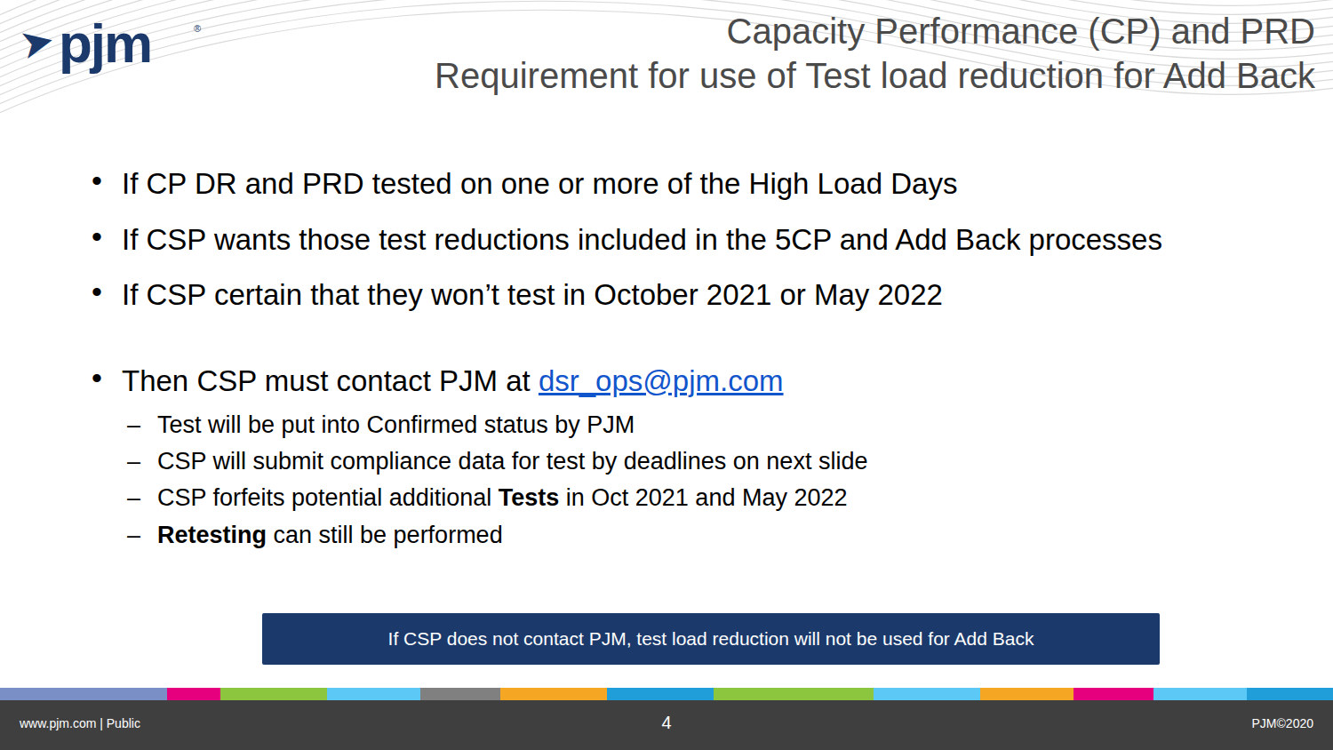➤
pjm
®
Capacity Performance (CP) and PRD
Requirement for use of Test load reduction for Add Back
If CP DR and PRD tested on one or more of the High Load Days
If CSP wants those test reductions included in the 5CP and Add Back processes
If CSP certain that they won’t test in October 2021 or May 2022
Then CSP must contact PJM at dsr_ops@pjm.com
Test will be put into Confirmed status by PJM
CSP will submit compliance data for test by deadlines on next slide
CSP forfeits potential additional Tests in Oct 2021 and May 2022
Retesting can still be performed
If CSP does not contact PJM, test load reduction will not be used for Add Back
www.pjm.com | Public
4
PJM©2020